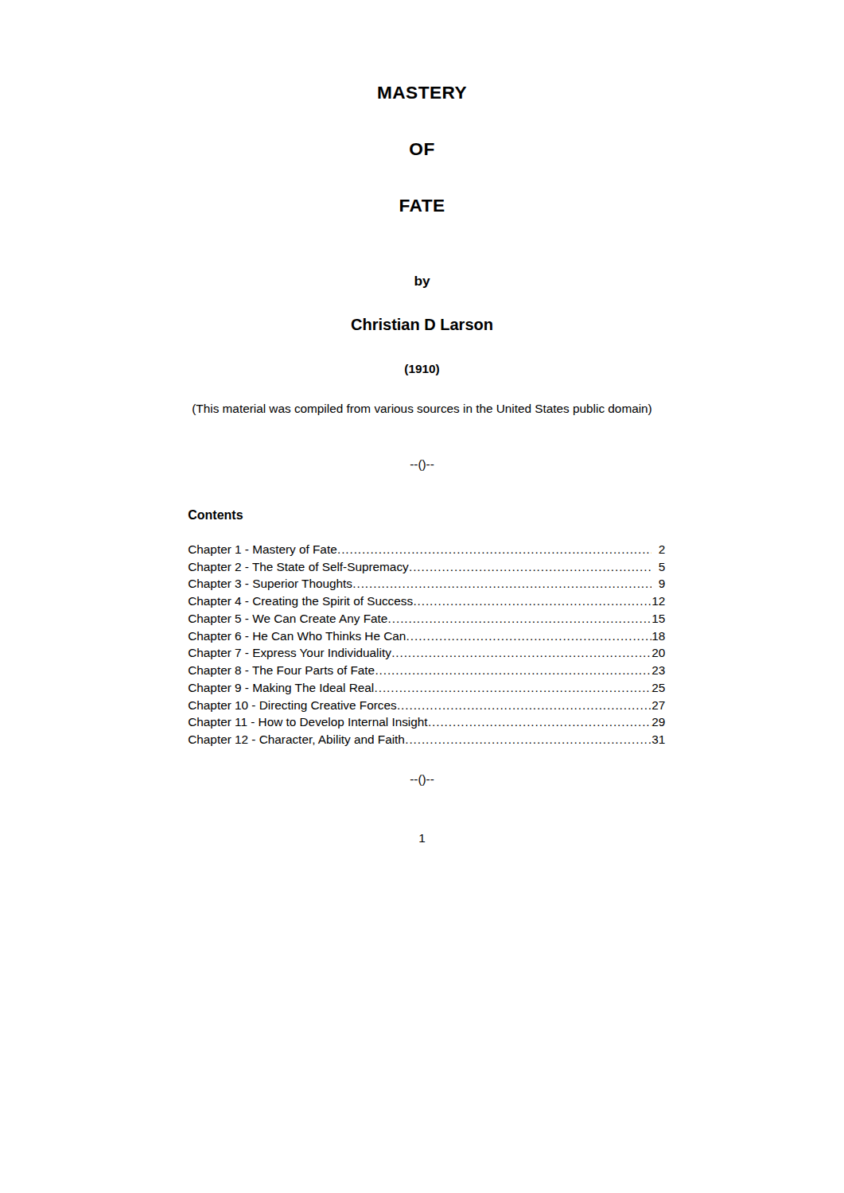MASTERY OF FATE
by
Christian D Larson
(1910)
(This material was compiled from various sources in the United States public domain)
--()--
Contents
Chapter 1 - Mastery of Fate......................................................................................................................... 2
Chapter 2 - The State of Self-Supremacy............................................................................................. 5
Chapter 3 - Superior Thoughts............................................................................................................. 9
Chapter 4 - Creating the Spirit of Success.......................................................................................... 12
Chapter 5 - We Can Create Any Fate................................................................................................ 15
Chapter 6 - He Can Who Thinks He Can.......................................................................................... 18
Chapter 7 - Express Your Individuality................................................................................................ 20
Chapter 8 - The Four Parts of Fate..................................................................................................... 23
Chapter 9 - Making The Ideal Real..................................................................................................... 25
Chapter 10 - Directing Creative Forces............................................................................................... 27
Chapter 11 - How to Develop Internal Insight..................................................................................... 29
Chapter 12 - Character, Ability and Faith........................................................................................... 31
--()--
1